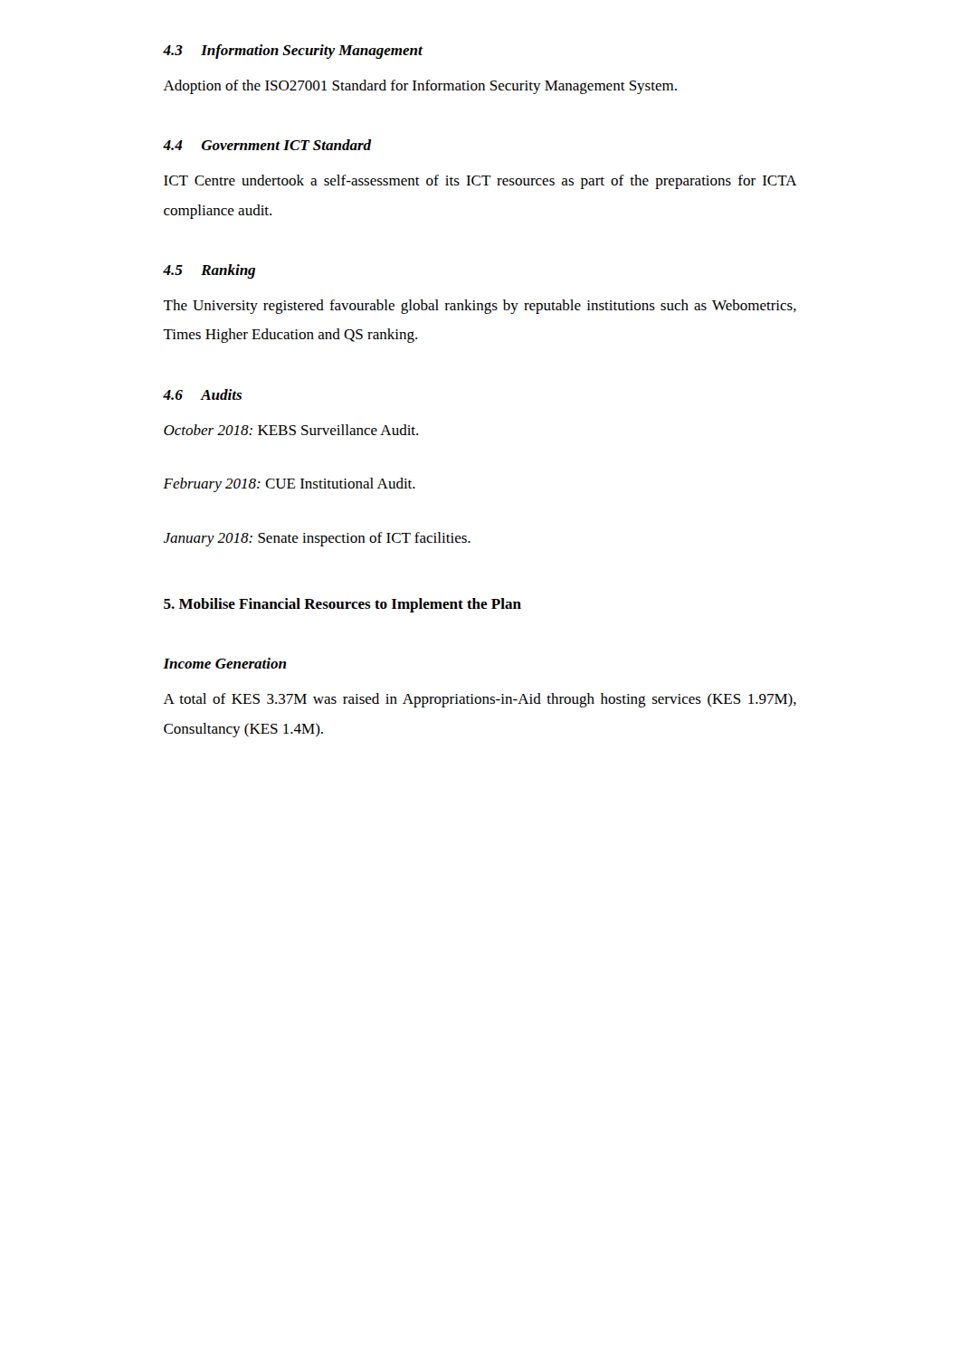4.3 Information Security Management
Adoption of the ISO27001 Standard for Information Security Management System.
4.4 Government ICT Standard
ICT Centre undertook a self-assessment of its ICT resources as part of the preparations for ICTA compliance audit.
4.5 Ranking
The University registered favourable global rankings by reputable institutions such as Webometrics, Times Higher Education and QS ranking.
4.6 Audits
October 2018: KEBS Surveillance Audit.
February 2018: CUE Institutional Audit.
January 2018: Senate inspection of ICT facilities.
5. Mobilise Financial Resources to Implement the Plan
Income Generation
A total of KES 3.37M was raised in Appropriations-in-Aid through hosting services (KES 1.97M), Consultancy (KES 1.4M).